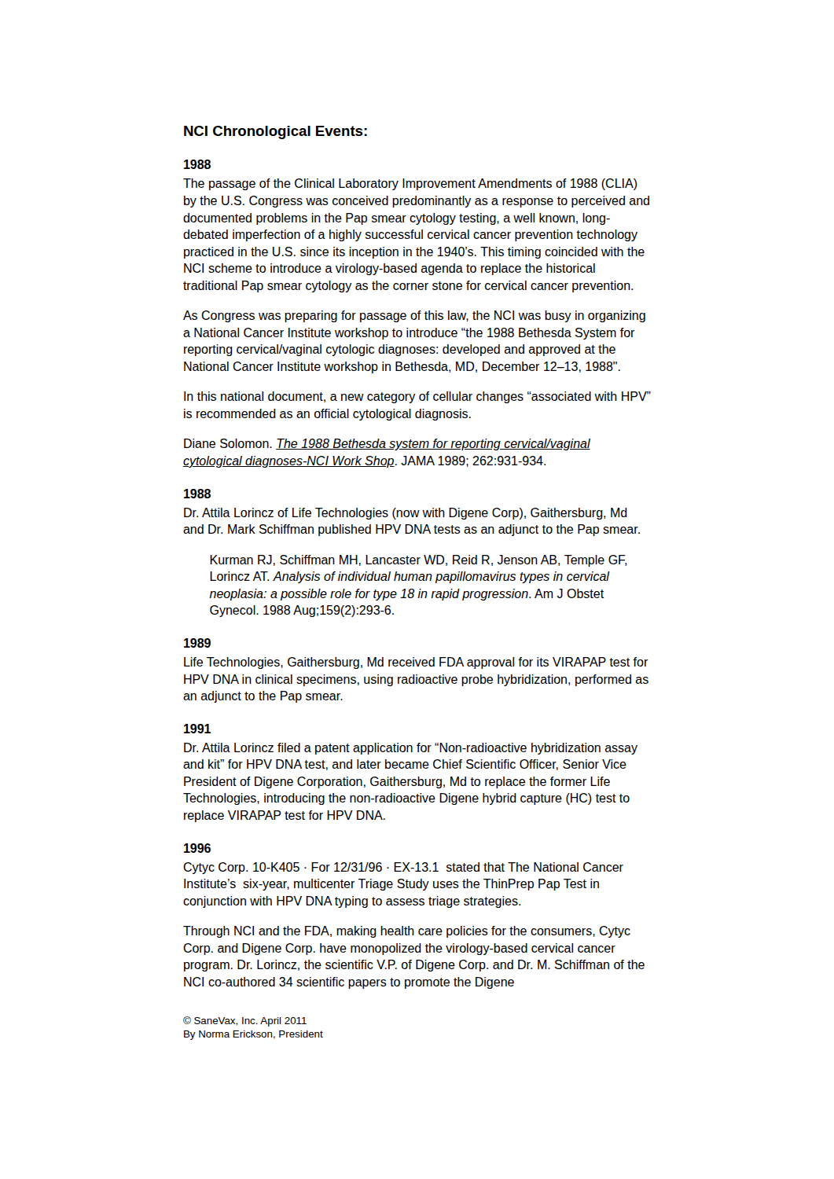NCI Chronological Events:
1988
The passage of the Clinical Laboratory Improvement Amendments of 1988 (CLIA) by the U.S. Congress was conceived predominantly as a response to perceived and documented problems in the Pap smear cytology testing, a well known, long-debated imperfection of a highly successful cervical cancer prevention technology practiced in the U.S. since its inception in the 1940’s. This timing coincided with the NCI scheme to introduce a virology-based agenda to replace the historical traditional Pap smear cytology as the corner stone for cervical cancer prevention.
As Congress was preparing for passage of this law, the NCI was busy in organizing a National Cancer Institute workshop to introduce “the 1988 Bethesda System for reporting cervical/vaginal cytologic diagnoses: developed and approved at the National Cancer Institute workshop in Bethesda, MD, December 12–13, 1988".
In this national document, a new category of cellular changes “associated with HPV” is recommended as an official cytological diagnosis.
Diane Solomon. The 1988 Bethesda system for reporting cervical/vaginal cytological diagnoses-NCI Work Shop. JAMA 1989; 262:931-934.
1988
Dr. Attila Lorincz of Life Technologies (now with Digene Corp), Gaithersburg, Md and Dr. Mark Schiffman published HPV DNA tests as an adjunct to the Pap smear.
Kurman RJ, Schiffman MH, Lancaster WD, Reid R, Jenson AB, Temple GF, Lorincz AT. Analysis of individual human papillomavirus types in cervical neoplasia: a possible role for type 18 in rapid progression. Am J Obstet Gynecol. 1988 Aug;159(2):293-6.
1989
Life Technologies, Gaithersburg, Md received FDA approval for its VIRAPAP test for HPV DNA in clinical specimens, using radioactive probe hybridization, performed as an adjunct to the Pap smear.
1991
Dr. Attila Lorincz filed a patent application for “Non-radioactive hybridization assay and kit” for HPV DNA test, and later became Chief Scientific Officer, Senior Vice President of Digene Corporation, Gaithersburg, Md to replace the former Life Technologies, introducing the non-radioactive Digene hybrid capture (HC) test to replace VIRAPAP test for HPV DNA.
1996
Cytyc Corp. 10-K405 · For 12/31/96 · EX-13.1 stated that The National Cancer Institute’s six-year, multicenter Triage Study uses the ThinPrep Pap Test in conjunction with HPV DNA typing to assess triage strategies.
Through NCI and the FDA, making health care policies for the consumers, Cytyc Corp. and Digene Corp. have monopolized the virology-based cervical cancer program. Dr. Lorincz, the scientific V.P. of Digene Corp. and Dr. M. Schiffman of the NCI co-authored 34 scientific papers to promote the Digene
© SaneVax, Inc. April 2011
By Norma Erickson, President